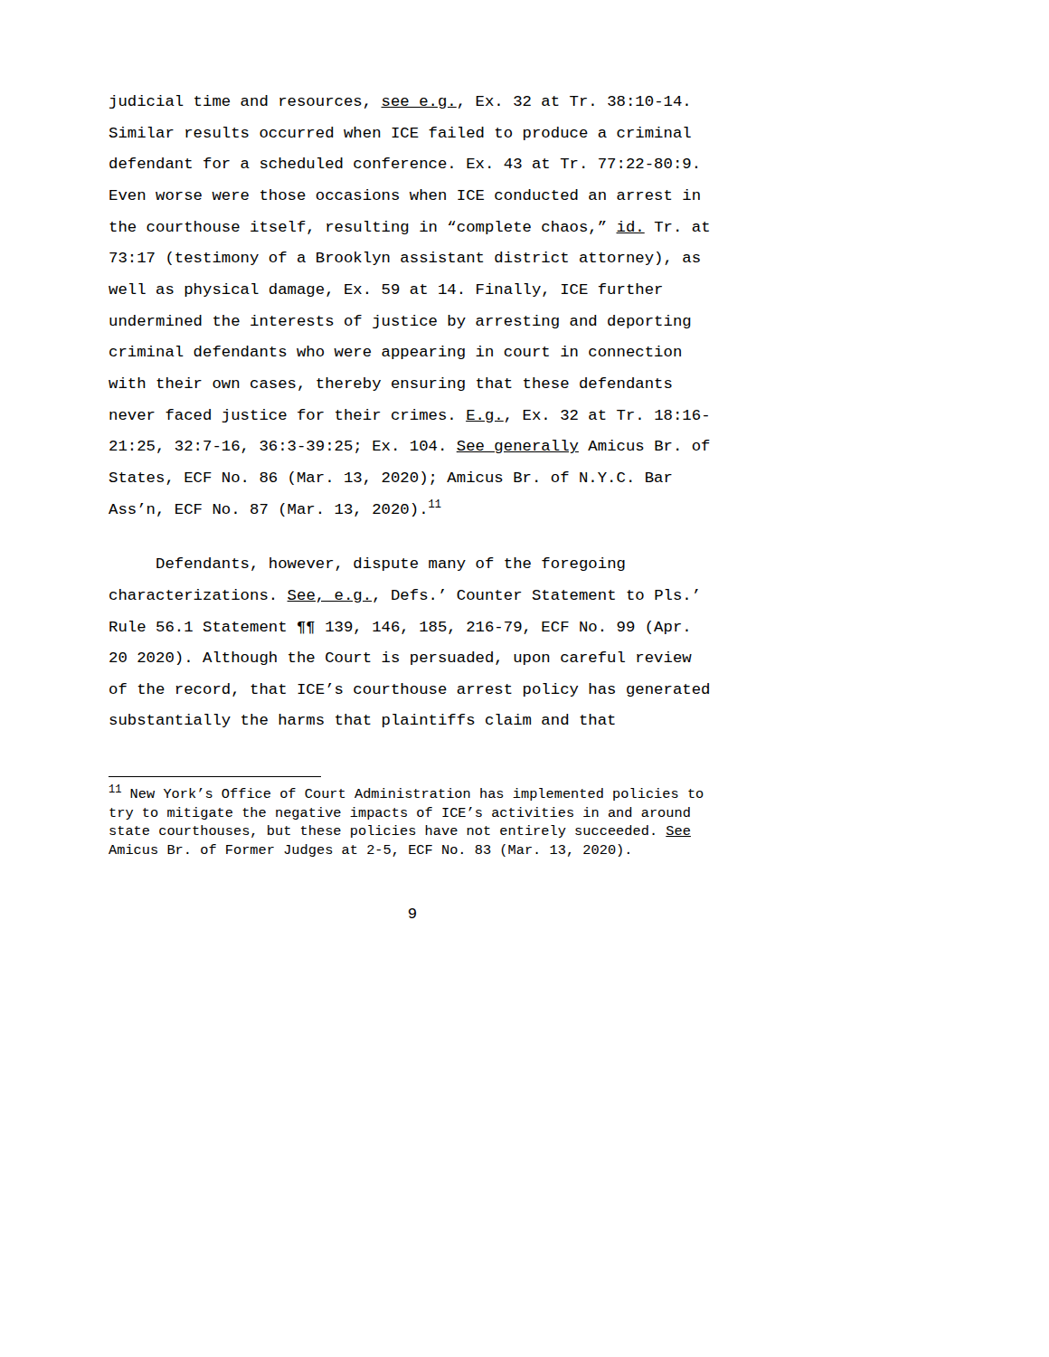judicial time and resources, see e.g., Ex. 32 at Tr. 38:10-14. Similar results occurred when ICE failed to produce a criminal defendant for a scheduled conference. Ex. 43 at Tr. 77:22-80:9. Even worse were those occasions when ICE conducted an arrest in the courthouse itself, resulting in “complete chaos,” id. Tr. at 73:17 (testimony of a Brooklyn assistant district attorney), as well as physical damage, Ex. 59 at 14. Finally, ICE further undermined the interests of justice by arresting and deporting criminal defendants who were appearing in court in connection with their own cases, thereby ensuring that these defendants never faced justice for their crimes. E.g., Ex. 32 at Tr. 18:16-21:25, 32:7-16, 36:3-39:25; Ex. 104. See generally Amicus Br. of States, ECF No. 86 (Mar. 13, 2020); Amicus Br. of N.Y.C. Bar Ass’n, ECF No. 87 (Mar. 13, 2020).11
Defendants, however, dispute many of the foregoing characterizations. See, e.g., Defs.’ Counter Statement to Pls.’ Rule 56.1 Statement ¶¶ 139, 146, 185, 216-79, ECF No. 99 (Apr. 20 2020). Although the Court is persuaded, upon careful review of the record, that ICE’s courthouse arrest policy has generated substantially the harms that plaintiffs claim and that
11 New York’s Office of Court Administration has implemented policies to try to mitigate the negative impacts of ICE’s activities in and around state courthouses, but these policies have not entirely succeeded. See Amicus Br. of Former Judges at 2-5, ECF No. 83 (Mar. 13, 2020).
9